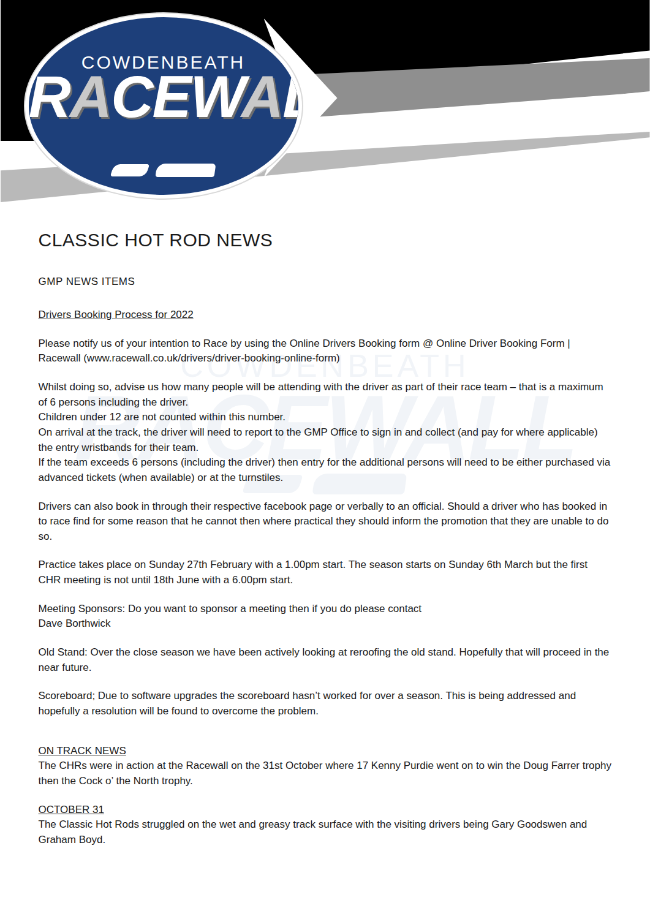COWDENBEATH
RACEWALL
COWDENBEATH
RACEWALL
CLASSIC HOT ROD NEWS
GMP NEWS ITEMS
Drivers Booking Process for 2022
Please notify us of your intention to Race by using the Online Drivers Booking form @ Online Driver Booking Form | Racewall (www.racewall.co.uk/drivers/driver-booking-online-form)
Whilst doing so, advise us how many people will be attending with the driver as part of their race team – that is a maximum of 6 persons including the driver.
Children under 12 are not counted within this number.
On arrival at the track, the driver will need to report to the GMP Office to sign in and collect (and pay for where applicable) the entry wristbands for their team.
If the team exceeds 6 persons (including the driver) then entry for the additional persons will need to be either purchased via advanced tickets (when available) or at the turnstiles.
Drivers can also book in through their respective facebook page or verbally to an official. Should a driver who has booked in to race find for some reason that he cannot then where practical they should inform the promotion that they are unable to do so.
Practice takes place on Sunday 27th February with a 1.00pm start. The season starts on Sunday 6th March but the first CHR meeting is not until 18th June with a 6.00pm start.
Meeting Sponsors: Do you want to sponsor a meeting then if you do please contact
Dave Borthwick
Old Stand: Over the close season we have been actively looking at reroofing the old stand. Hopefully that will proceed in the near future.
Scoreboard; Due to software upgrades the scoreboard hasn’t worked for over a season. This is being addressed and hopefully a resolution will be found to overcome the problem.
ON TRACK NEWS
The CHRs were in action at the Racewall on the 31st October where 17 Kenny Purdie went on to win the Doug Farrer trophy then the Cock o’ the North trophy.
OCTOBER 31
The Classic Hot Rods struggled on the wet and greasy track surface with the visiting drivers being Gary Goodswen and Graham Boyd.